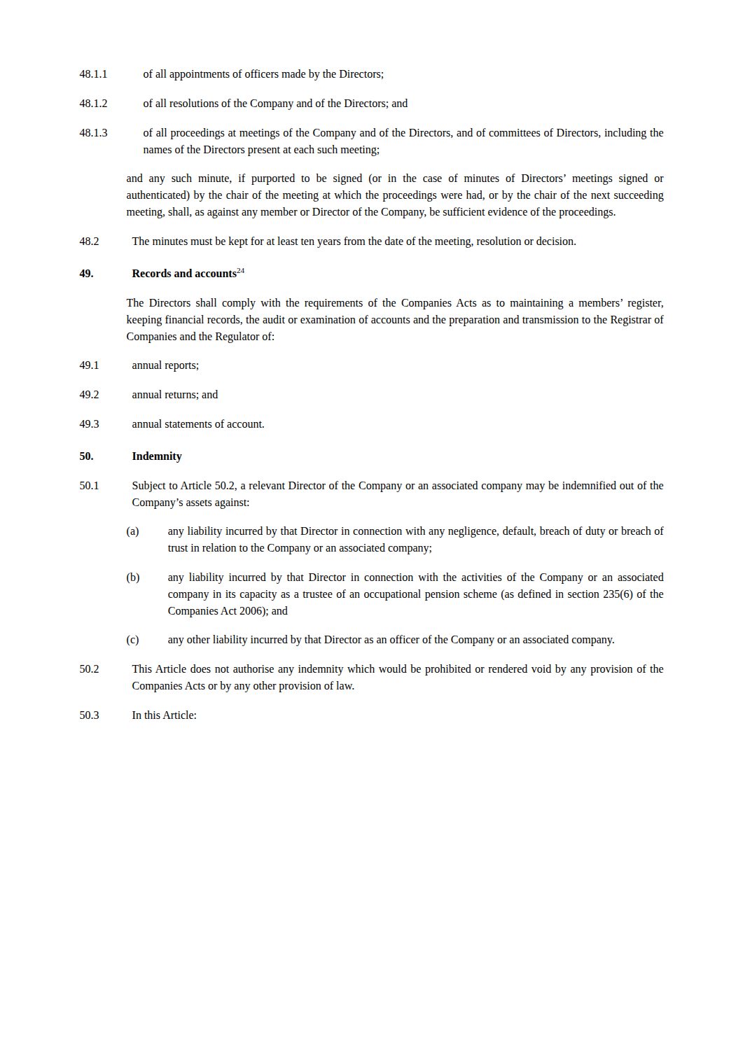48.1.1
of all appointments of officers made by the Directors;
48.1.2
of all resolutions of the Company and of the Directors; and
48.1.3
of all proceedings at meetings of the Company and of the Directors, and of committees of Directors, including the names of the Directors present at each such meeting;
and any such minute, if purported to be signed (or in the case of minutes of Directors’ meetings signed or authenticated) by the chair of the meeting at which the proceedings were had, or by the chair of the next succeeding meeting, shall, as against any member or Director of the Company, be sufficient evidence of the proceedings.
48.2
The minutes must be kept for at least ten years from the date of the meeting, resolution or decision.
49.
Records and accounts
24
The Directors shall comply with the requirements of the Companies Acts as to maintaining a members’ register, keeping financial records, the audit or examination of accounts and the preparation and transmission to the Registrar of Companies and the Regulator of:
49.1
annual reports;
49.2
annual returns; and
49.3
annual statements of account.
50.
Indemnity
50.1
Subject to Article 50.2, a relevant Director of the Company or an associated company may be indemnified out of the Company’s assets against:
(a)
any liability incurred by that Director in connection with any negligence, default, breach of duty or breach of trust in relation to the Company or an associated company;
(b)
any liability incurred by that Director in connection with the activities of the Company or an associated company in its capacity as a trustee of an occupational pension scheme (as defined in section 235(6) of the Companies Act 2006); and
(c)
any other liability incurred by that Director as an officer of the Company or an associated company.
50.2
This Article does not authorise any indemnity which would be prohibited or rendered void by any provision of the Companies Acts or by any other provision of law.
50.3
In this Article: